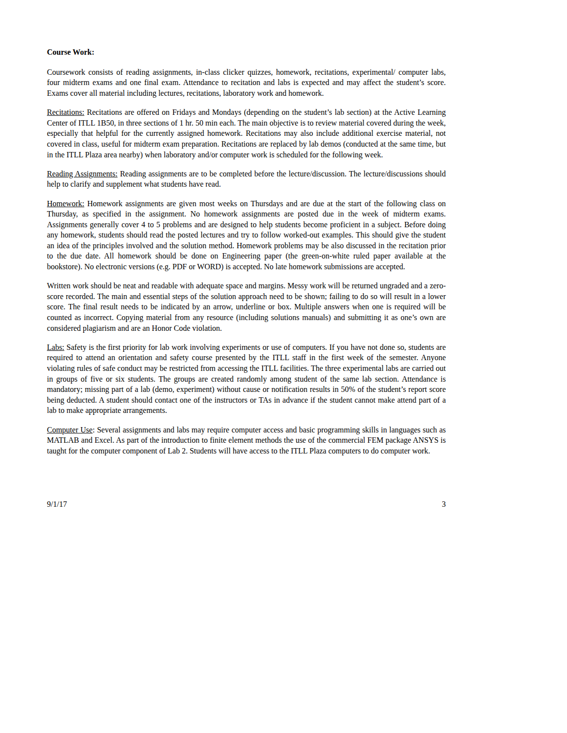Course Work:
Coursework consists of reading assignments, in-class clicker quizzes, homework, recitations, experimental/ computer labs, four midterm exams and one final exam. Attendance to recitation and labs is expected and may affect the student’s score. Exams cover all material including lectures, recitations, laboratory work and homework.
Recitations: Recitations are offered on Fridays and Mondays (depending on the student’s lab section) at the Active Learning Center of ITLL 1B50, in three sections of 1 hr. 50 min each. The main objective is to review material covered during the week, especially that helpful for the currently assigned homework. Recitations may also include additional exercise material, not covered in class, useful for midterm exam preparation. Recitations are replaced by lab demos (conducted at the same time, but in the ITLL Plaza area nearby) when laboratory and/or computer work is scheduled for the following week.
Reading Assignments: Reading assignments are to be completed before the lecture/discussion. The lecture/discussions should help to clarify and supplement what students have read.
Homework: Homework assignments are given most weeks on Thursdays and are due at the start of the following class on Thursday, as specified in the assignment. No homework assignments are posted due in the week of midterm exams. Assignments generally cover 4 to 5 problems and are designed to help students become proficient in a subject. Before doing any homework, students should read the posted lectures and try to follow worked-out examples. This should give the student an idea of the principles involved and the solution method. Homework problems may be also discussed in the recitation prior to the due date. All homework should be done on Engineering paper (the green-on-white ruled paper available at the bookstore). No electronic versions (e.g. PDF or WORD) is accepted. No late homework submissions are accepted.
Written work should be neat and readable with adequate space and margins. Messy work will be returned ungraded and a zero-score recorded. The main and essential steps of the solution approach need to be shown; failing to do so will result in a lower score. The final result needs to be indicated by an arrow, underline or box. Multiple answers when one is required will be counted as incorrect. Copying material from any resource (including solutions manuals) and submitting it as one’s own are considered plagiarism and are an Honor Code violation.
Labs: Safety is the first priority for lab work involving experiments or use of computers. If you have not done so, students are required to attend an orientation and safety course presented by the ITLL staff in the first week of the semester. Anyone violating rules of safe conduct may be restricted from accessing the ITLL facilities. The three experimental labs are carried out in groups of five or six students. The groups are created randomly among student of the same lab section. Attendance is mandatory; missing part of a lab (demo, experiment) without cause or notification results in 50% of the student’s report score being deducted. A student should contact one of the instructors or TAs in advance if the student cannot make attend part of a lab to make appropriate arrangements.
Computer Use: Several assignments and labs may require computer access and basic programming skills in languages such as MATLAB and Excel. As part of the introduction to finite element methods the use of the commercial FEM package ANSYS is taught for the computer component of Lab 2. Students will have access to the ITLL Plaza computers to do computer work.
9/1/17 3